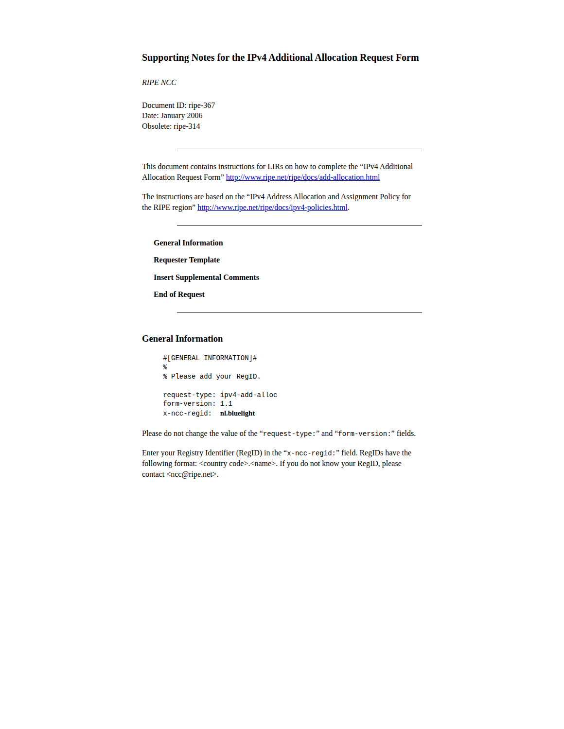Supporting Notes for the IPv4 Additional Allocation Request Form
RIPE NCC
Document ID: ripe-367
Date: January 2006
Obsolete: ripe-314
This document contains instructions for LIRs on how to complete the “IPv4 Additional Allocation Request Form” http://www.ripe.net/ripe/docs/add-allocation.html
The instructions are based on the “IPv4 Address Allocation and Assignment Policy for the RIPE region” http://www.ripe.net/ripe/docs/ipv4-policies.html.
General Information
Requester Template
Insert Supplemental Comments
End of Request
General Information
#[GENERAL INFORMATION]#
%
% Please add your RegID.

request-type: ipv4-add-alloc
form-version: 1.1
x-ncc-regid:  nl.bluelight
Please do not change the value of the “request-type:” and “form-version:” fields.
Enter your Registry Identifier (RegID) in the “x-ncc-regid:” field. RegIDs have the following format: <country code>.<name>. If you do not know your RegID, please contact <ncc@ripe.net>.